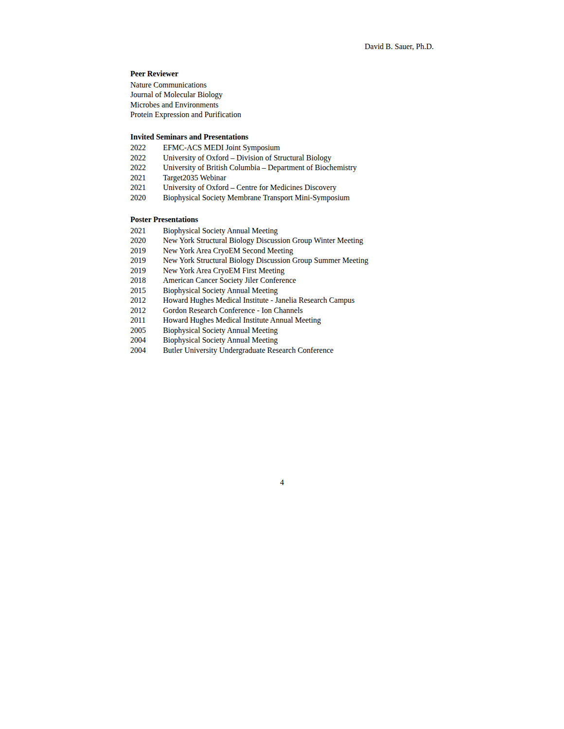David B. Sauer, Ph.D.
Peer Reviewer
Nature Communications
Journal of Molecular Biology
Microbes and Environments
Protein Expression and Purification
Invited Seminars and Presentations
| 2022 | EFMC-ACS MEDI Joint Symposium |
| 2022 | University of Oxford – Division of Structural Biology |
| 2022 | University of British Columbia – Department of Biochemistry |
| 2021 | Target2035 Webinar |
| 2021 | University of Oxford – Centre for Medicines Discovery |
| 2020 | Biophysical Society Membrane Transport Mini-Symposium |
Poster Presentations
| 2021 | Biophysical Society Annual Meeting |
| 2020 | New York Structural Biology Discussion Group Winter Meeting |
| 2019 | New York Area CryoEM Second Meeting |
| 2019 | New York Structural Biology Discussion Group Summer Meeting |
| 2019 | New York Area CryoEM First Meeting |
| 2018 | American Cancer Society Jiler Conference |
| 2015 | Biophysical Society Annual Meeting |
| 2012 | Howard Hughes Medical Institute - Janelia Research Campus |
| 2012 | Gordon Research Conference - Ion Channels |
| 2011 | Howard Hughes Medical Institute Annual Meeting |
| 2005 | Biophysical Society Annual Meeting |
| 2004 | Biophysical Society Annual Meeting |
| 2004 | Butler University Undergraduate Research Conference |
4